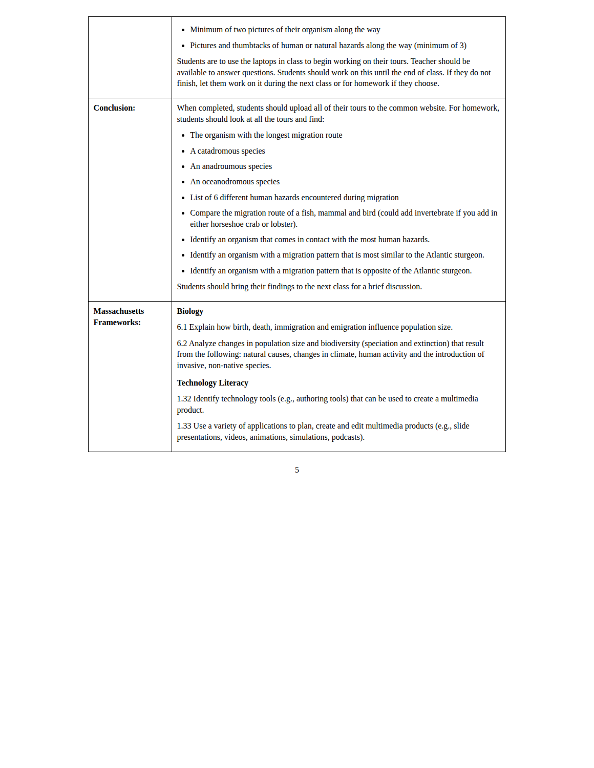| | Minimum of two pictures of their organism along the way Pictures and thumbtacks of human or natural hazards along the way (minimum of 3) Students are to use the laptops in class to begin working on their tours. Teacher should be available to answer questions. Students should work on this until the end of class. If they do not finish, let them work on it during the next class or for homework if they choose. |
| Conclusion: | When completed, students should upload all of their tours to the common website. For homework, students should look at all the tours and find: The organism with the longest migration route A catadromous species An anadroumous species An oceanodromous species List of 6 different human hazards encountered during migration Compare the migration route of a fish, mammal and bird (could add invertebrate if you add in either horseshoe crab or lobster). Identify an organism that comes in contact with the most human hazards. Identify an organism with a migration pattern that is most similar to the Atlantic sturgeon. Identify an organism with a migration pattern that is opposite of the Atlantic sturgeon. Students should bring their findings to the next class for a brief discussion. |
| Massachusetts Frameworks: | Biology 6.1 Explain how birth, death, immigration and emigration influence population size. 6.2 Analyze changes in population size and biodiversity (speciation and extinction) that result from the following: natural causes, changes in climate, human activity and the introduction of invasive, non-native species. Technology Literacy 1.32 Identify technology tools (e.g., authoring tools) that can be used to create a multimedia product. 1.33 Use a variety of applications to plan, create and edit multimedia products (e.g., slide presentations, videos, animations, simulations, podcasts). |
5